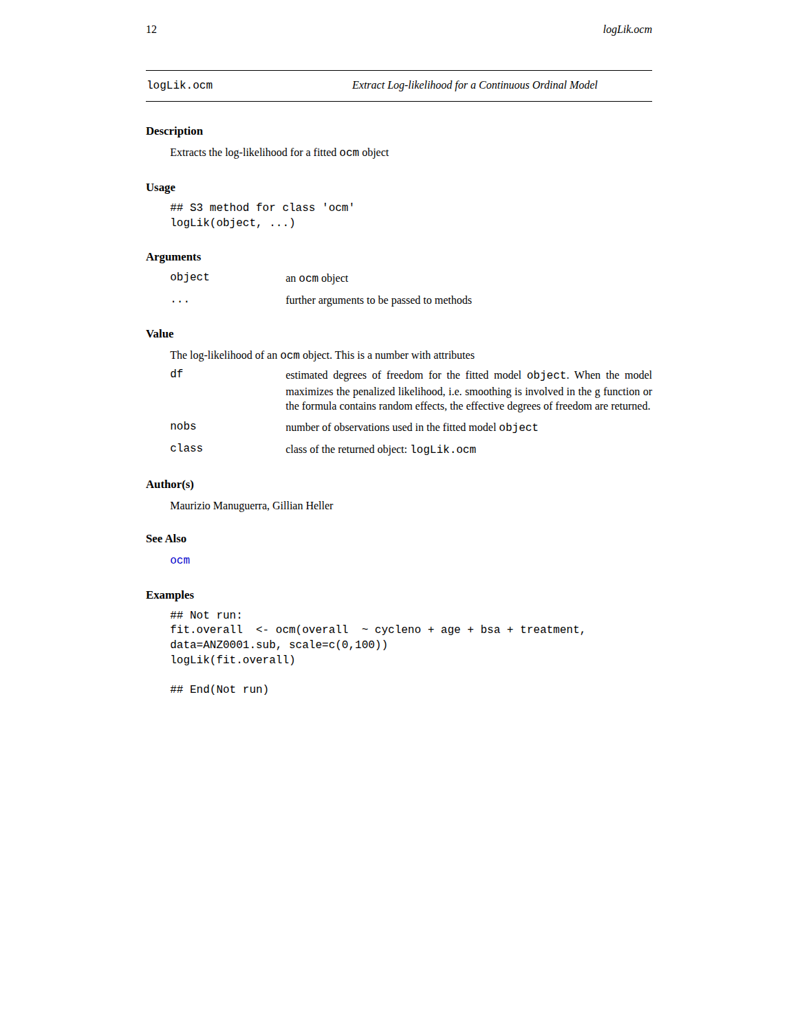12 logLik.ocm
| logLik.ocm | Extract Log-likelihood for a Continuous Ordinal Model |
Description
Extracts the log-likelihood for a fitted ocm object
Usage
## S3 method for class 'ocm'
logLik(object, ...)
Arguments
object
an ocm object
...
further arguments to be passed to methods
Value
The log-likelihood of an ocm object. This is a number with attributes
df
estimated degrees of freedom for the fitted model object. When the model maximizes the penalized likelihood, i.e. smoothing is involved in the g function or the formula contains random effects, the effective degrees of freedom are returned.
nobs
number of observations used in the fitted model object
class
class of the returned object: logLik.ocm
Author(s)
Maurizio Manuguerra, Gillian Heller
See Also
ocm
Examples
## Not run: 
fit.overall  <- ocm(overall  ~ cycleno + age + bsa + treatment, data=ANZ0001.sub, scale=c(0,100))
logLik(fit.overall)

## End(Not run)